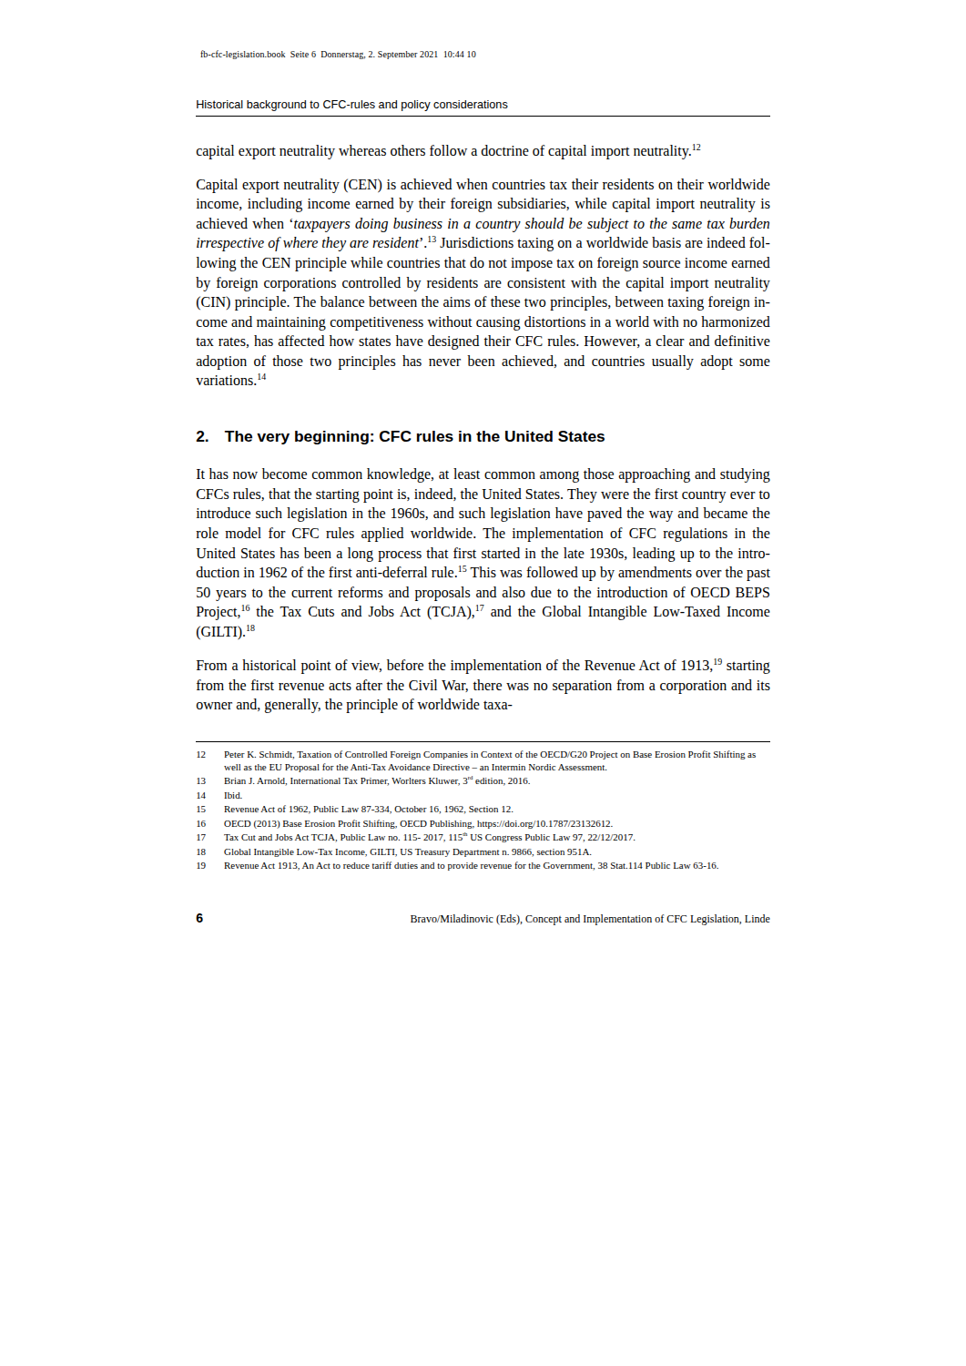fb-cfc-legislation.book Seite 6 Donnerstag, 2. September 2021 10:44 10
Historical background to CFC-rules and policy considerations
capital export neutrality whereas others follow a doctrine of capital import neutrality.12
Capital export neutrality (CEN) is achieved when countries tax their residents on their worldwide income, including income earned by their foreign subsidiaries, while capital import neutrality is achieved when ‘taxpayers doing business in a country should be subject to the same tax burden irrespective of where they are resident’.13 Jurisdictions taxing on a worldwide basis are indeed following the CEN principle while countries that do not impose tax on foreign source income earned by foreign corporations controlled by residents are consistent with the capital import neutrality (CIN) principle. The balance between the aims of these two principles, between taxing foreign income and maintaining competitiveness without causing distortions in a world with no harmonized tax rates, has affected how states have designed their CFC rules. However, a clear and definitive adoption of those two principles has never been achieved, and countries usually adopt some variations.14
2. The very beginning: CFC rules in the United States
It has now become common knowledge, at least common among those approaching and studying CFCs rules, that the starting point is, indeed, the United States. They were the first country ever to introduce such legislation in the 1960s, and such legislation have paved the way and became the role model for CFC rules applied worldwide. The implementation of CFC regulations in the United States has been a long process that first started in the late 1930s, leading up to the introduction in 1962 of the first anti-deferral rule.15 This was followed up by amendments over the past 50 years to the current reforms and proposals and also due to the introduction of OECD BEPS Project,16 the Tax Cuts and Jobs Act (TCJA),17 and the Global Intangible Low-Taxed Income (GILTI).18
From a historical point of view, before the implementation of the Revenue Act of 1913,19 starting from the first revenue acts after the Civil War, there was no separation from a corporation and its owner and, generally, the principle of worldwide taxa-
| 12 | Peter K. Schmidt, Taxation of Controlled Foreign Companies in Context of the OECD/G20 Project on Base Erosion Profit Shifting as well as the EU Proposal for the Anti-Tax Avoidance Directive – an Intermin Nordic Assessment. |
| 13 | Brian J. Arnold, International Tax Primer, Worlters Kluwer, 3 rd edition, 2016. |
| 14 | Ibid. |
| 15 | Revenue Act of 1962, Public Law 87-334, October 16, 1962, Section 12. |
| 16 | OECD (2013) Base Erosion Profit Shifting, OECD Publishing, https://doi.org/10.1787/23132612. |
| 17 | Tax Cut and Jobs Act TCJA, Public Law no. 115- 2017, 115 th US Congress Public Law 97, 22/12/2017. |
| 18 | Global Intangible Low-Tax Income, GILTI, US Treasury Department n. 9866, section 951A. |
| 19 | Revenue Act 1913, An Act to reduce tariff duties and to provide revenue for the Government, 38 Stat.114 Public Law 63-16. |
6
Bravo/Miladinovic (Eds), Concept and Implementation of CFC Legislation, Linde